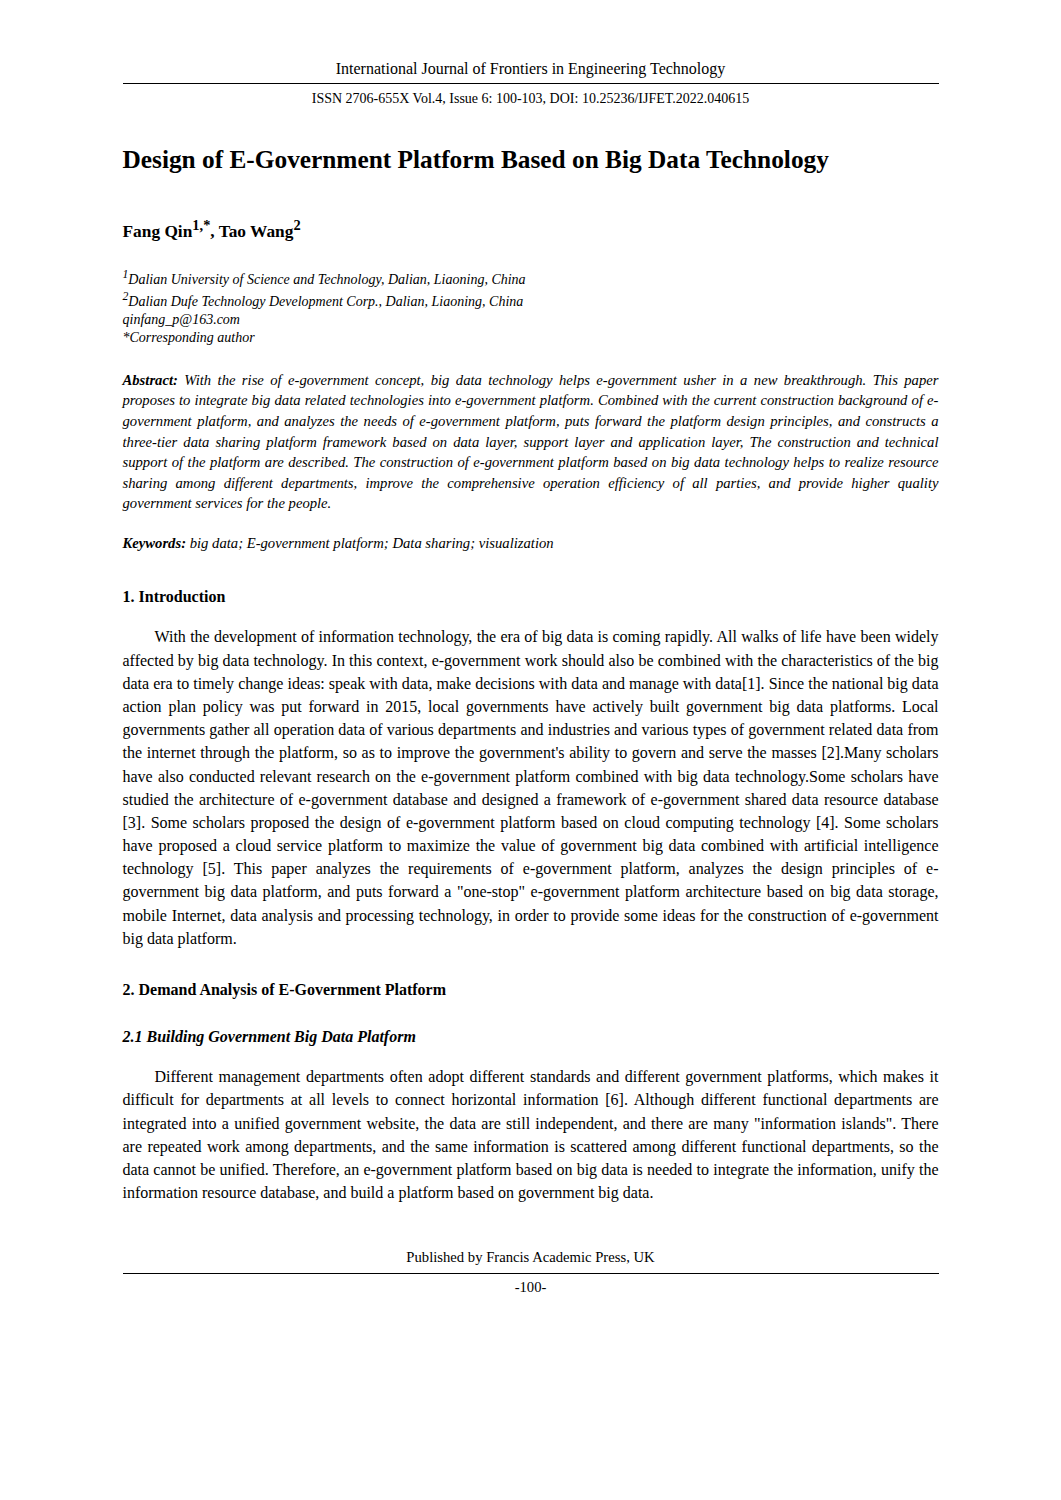International Journal of Frontiers in Engineering Technology
ISSN 2706-655X Vol.4, Issue 6: 100-103, DOI: 10.25236/IJFET.2022.040615
Design of E-Government Platform Based on Big Data Technology
Fang Qin1,*, Tao Wang2
1Dalian University of Science and Technology, Dalian, Liaoning, China
2Dalian Dufe Technology Development Corp., Dalian, Liaoning, China
qinfang_p@163.com
*Corresponding author
Abstract: With the rise of e-government concept, big data technology helps e-government usher in a new breakthrough. This paper proposes to integrate big data related technologies into e-government platform. Combined with the current construction background of e-government platform, and analyzes the needs of e-government platform, puts forward the platform design principles, and constructs a three-tier data sharing platform framework based on data layer, support layer and application layer, The construction and technical support of the platform are described. The construction of e-government platform based on big data technology helps to realize resource sharing among different departments, improve the comprehensive operation efficiency of all parties, and provide higher quality government services for the people.
Keywords: big data; E-government platform; Data sharing; visualization
1. Introduction
With the development of information technology, the era of big data is coming rapidly. All walks of life have been widely affected by big data technology. In this context, e-government work should also be combined with the characteristics of the big data era to timely change ideas: speak with data, make decisions with data and manage with data[1]. Since the national big data action plan policy was put forward in 2015, local governments have actively built government big data platforms. Local governments gather all operation data of various departments and industries and various types of government related data from the internet through the platform, so as to improve the government's ability to govern and serve the masses [2].Many scholars have also conducted relevant research on the e-government platform combined with big data technology.Some scholars have studied the architecture of e-government database and designed a framework of e-government shared data resource database [3]. Some scholars proposed the design of e-government platform based on cloud computing technology [4]. Some scholars have proposed a cloud service platform to maximize the value of government big data combined with artificial intelligence technology [5]. This paper analyzes the requirements of e-government platform, analyzes the design principles of e-government big data platform, and puts forward a "one-stop" e-government platform architecture based on big data storage, mobile Internet, data analysis and processing technology, in order to provide some ideas for the construction of e-government big data platform.
2. Demand Analysis of E-Government Platform
2.1 Building Government Big Data Platform
Different management departments often adopt different standards and different government platforms, which makes it difficult for departments at all levels to connect horizontal information [6]. Although different functional departments are integrated into a unified government website, the data are still independent, and there are many "information islands". There are repeated work among departments, and the same information is scattered among different functional departments, so the data cannot be unified. Therefore, an e-government platform based on big data is needed to integrate the information, unify the information resource database, and build a platform based on government big data.
Published by Francis Academic Press, UK
-100-